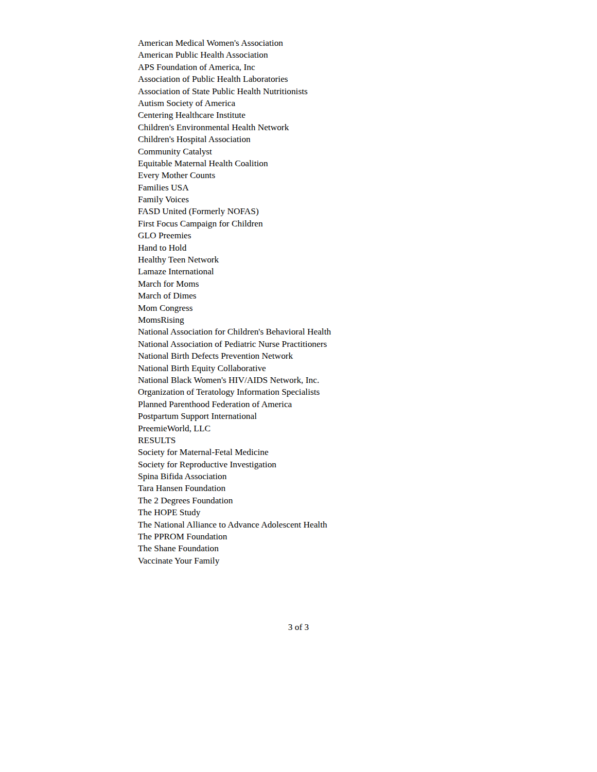American Medical Women's Association
American Public Health Association
APS Foundation of America, Inc
Association of Public Health Laboratories
Association of State Public Health Nutritionists
Autism Society of America
Centering Healthcare Institute
Children's Environmental Health Network
Children's Hospital Association
Community Catalyst
Equitable Maternal Health Coalition
Every Mother Counts
Families USA
Family Voices
FASD United (Formerly NOFAS)
First Focus Campaign for Children
GLO Preemies
Hand to Hold
Healthy Teen Network
Lamaze International
March for Moms
March of Dimes
Mom Congress
MomsRising
National Association for Children's Behavioral Health
National Association of Pediatric Nurse Practitioners
National Birth Defects Prevention Network
National Birth Equity Collaborative
National Black Women's HIV/AIDS Network, Inc.
Organization of Teratology Information Specialists
Planned Parenthood Federation of America
Postpartum Support International
PreemieWorld, LLC
RESULTS
Society for Maternal-Fetal Medicine
Society for Reproductive Investigation
Spina Bifida Association
Tara Hansen Foundation
The 2 Degrees Foundation
The HOPE Study
The National Alliance to Advance Adolescent Health
The PPROM Foundation
The Shane Foundation
Vaccinate Your Family
3 of 3